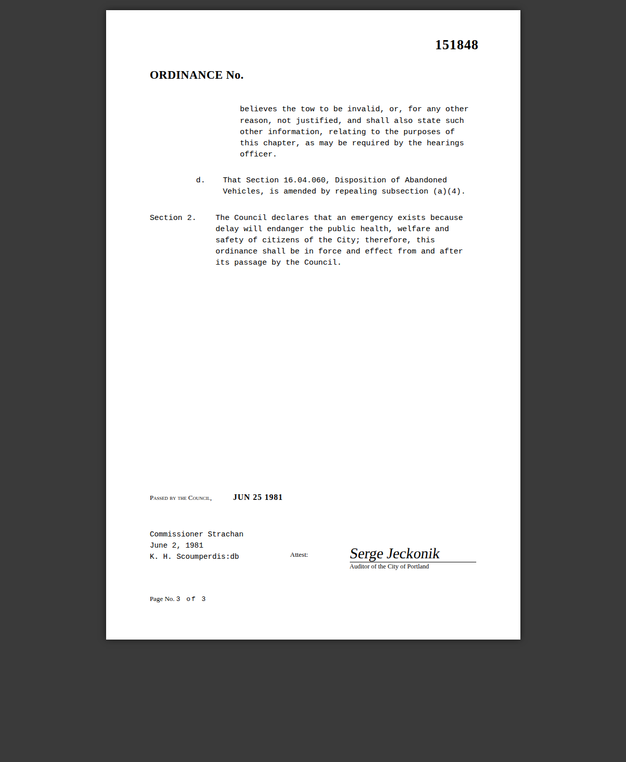151848
ORDINANCE No.
believes the tow to be invalid, or, for any other reason, not justified, and shall also state such other information, relating to the purposes of this chapter, as may be required by the hearings officer.
d. That Section 16.04.060, Disposition of Abandoned Vehicles, is amended by repealing subsection (a)(4).
Section 2. The Council declares that an emergency exists because delay will endanger the public health, welfare and safety of citizens of the City; therefore, this ordinance shall be in force and effect from and after its passage by the Council.
Passed by the Council, JUN 25 1981
Commissioner Strachan
June 2, 1981
K. H. Scoumperdis:db
Attest:
Serge Jeckonik
Auditor of the City of Portland
Page No. 3 of 3